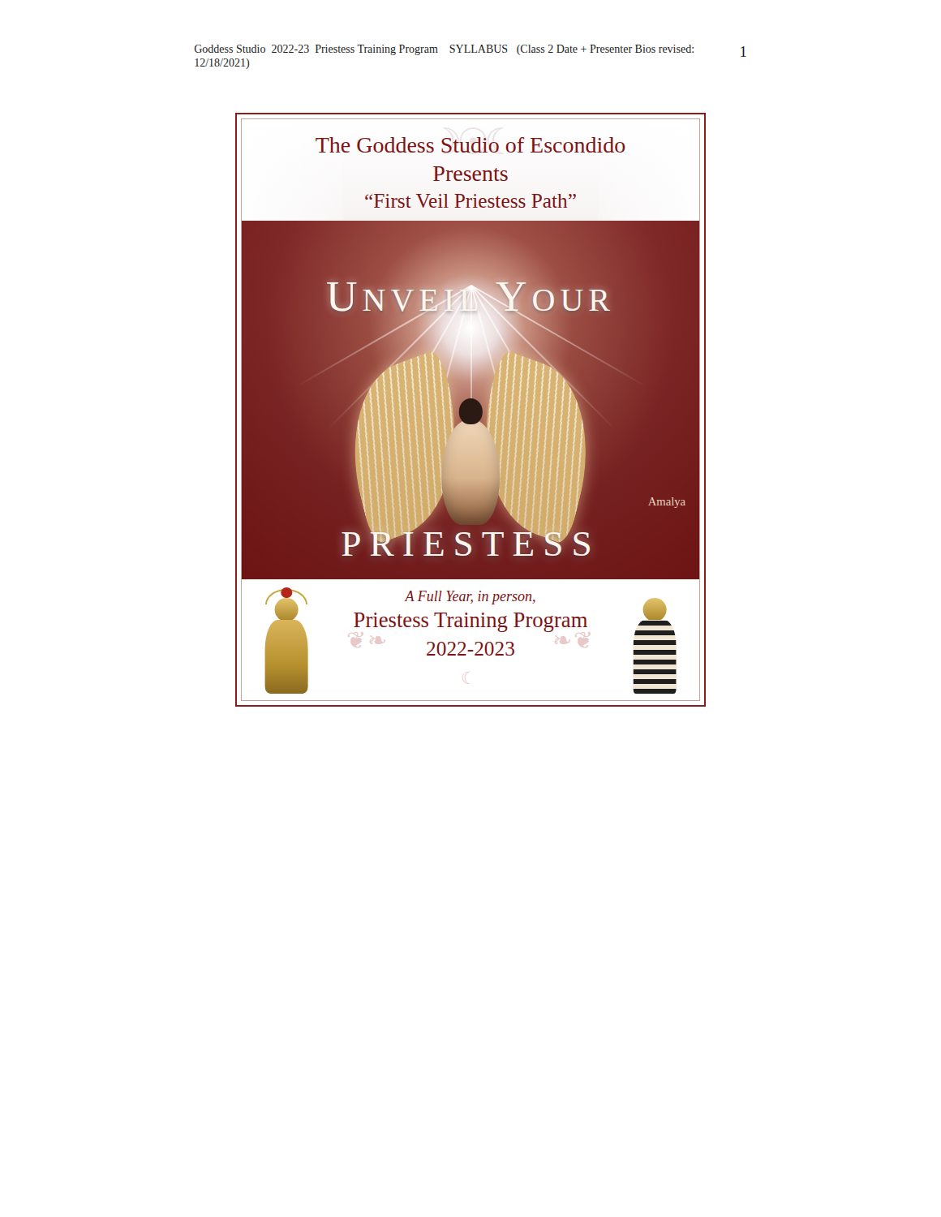Goddess Studio 2022-23 Priestess Training Program SYLLABUS (Class 2 Date + Presenter Bios revised: 12/18/2021)
1
☽☉☾
The Goddess Studio of Escondido
Presents
“First Veil Priestess Path”
UNVEIL YOUR
PRIESTESS
Amalya
❦❧
❧❦
A Full Year, in person,
Priestess Training Program
2022-2023
☾